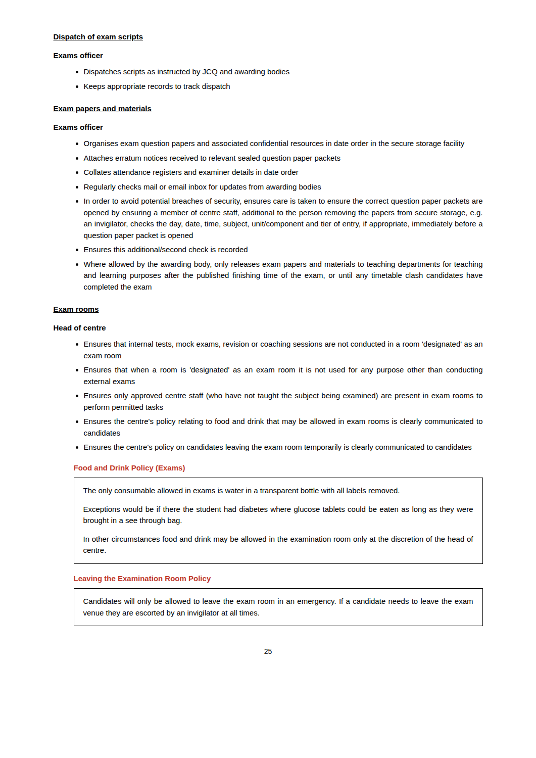Dispatch of exam scripts
Exams officer
Dispatches scripts as instructed by JCQ and awarding bodies
Keeps appropriate records to track dispatch
Exam papers and materials
Exams officer
Organises exam question papers and associated confidential resources in date order in the secure storage facility
Attaches erratum notices received to relevant sealed question paper packets
Collates attendance registers and examiner details in date order
Regularly checks mail or email inbox for updates from awarding bodies
In order to avoid potential breaches of security, ensures care is taken to ensure the correct question paper packets are opened by ensuring a member of centre staff, additional to the person removing the papers from secure storage, e.g. an invigilator, checks the day, date, time, subject, unit/component and tier of entry, if appropriate, immediately before a question paper packet is opened
Ensures this additional/second check is recorded
Where allowed by the awarding body, only releases exam papers and materials to teaching departments for teaching and learning purposes after the published finishing time of the exam, or until any timetable clash candidates have completed the exam
Exam rooms
Head of centre
Ensures that internal tests, mock exams, revision or coaching sessions are not conducted in a room 'designated' as an exam room
Ensures that when a room is 'designated' as an exam room it is not used for any purpose other than conducting external exams
Ensures only approved centre staff (who have not taught the subject being examined) are present in exam rooms to perform permitted tasks
Ensures the centre's policy relating to food and drink that may be allowed in exam rooms is clearly communicated to candidates
Ensures the centre's policy on candidates leaving the exam room temporarily is clearly communicated to candidates
Food and Drink Policy (Exams)
The only consumable allowed in exams is water in a transparent bottle with all labels removed.
Exceptions would be if there the student had diabetes where glucose tablets could be eaten as long as they were brought in a see through bag.
In other circumstances food and drink may be allowed in the examination room only at the discretion of the head of centre.
Leaving the Examination Room Policy
Candidates will only be allowed to leave the exam room in an emergency. If a candidate needs to leave the exam venue they are escorted by an invigilator at all times.
25